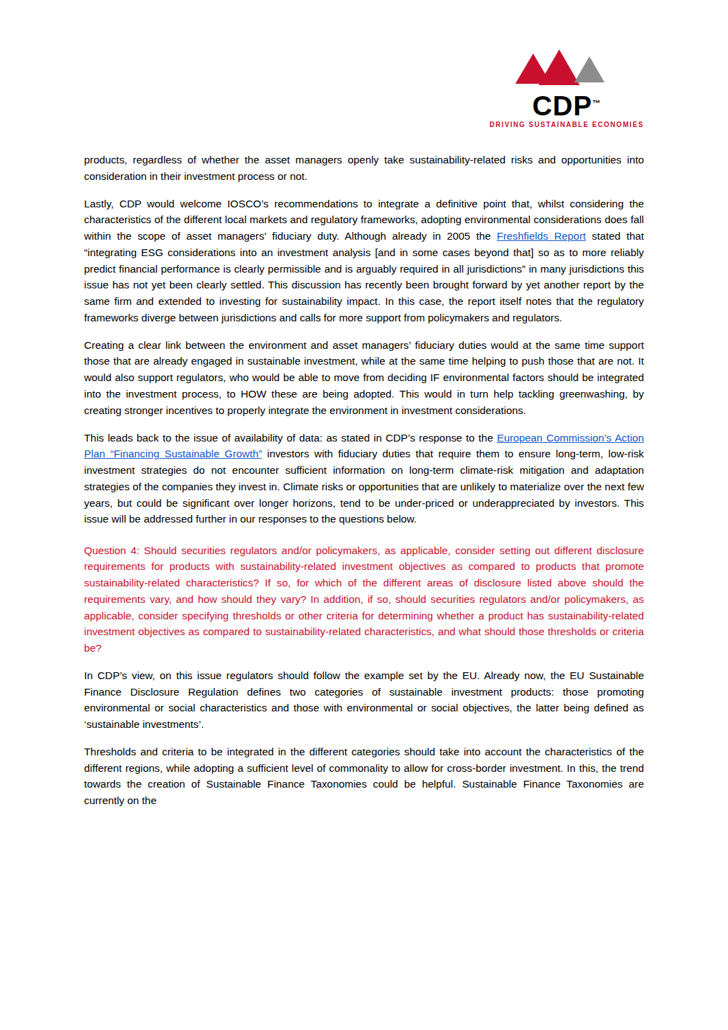CDP™
Driving Sustainable Economies
products, regardless of whether the asset managers openly take sustainability-related risks and opportunities into consideration in their investment process or not.
Lastly, CDP would welcome IOSCO’s recommendations to integrate a definitive point that, whilst considering the characteristics of the different local markets and regulatory frameworks, adopting environmental considerations does fall within the scope of asset managers’ fiduciary duty. Although already in 2005 the Freshfields Report stated that “integrating ESG considerations into an investment analysis [and in some cases beyond that] so as to more reliably predict financial performance is clearly permissible and is arguably required in all jurisdictions” in many jurisdictions this issue has not yet been clearly settled. This discussion has recently been brought forward by yet another report by the same firm and extended to investing for sustainability impact. In this case, the report itself notes that the regulatory frameworks diverge between jurisdictions and calls for more support from policymakers and regulators.
Creating a clear link between the environment and asset managers’ fiduciary duties would at the same time support those that are already engaged in sustainable investment, while at the same time helping to push those that are not. It would also support regulators, who would be able to move from deciding IF environmental factors should be integrated into the investment process, to HOW these are being adopted. This would in turn help tackling greenwashing, by creating stronger incentives to properly integrate the environment in investment considerations.
This leads back to the issue of availability of data: as stated in CDP’s response to the European Commission’s Action Plan “Financing Sustainable Growth” investors with fiduciary duties that require them to ensure long-term, low-risk investment strategies do not encounter sufficient information on long-term climate-risk mitigation and adaptation strategies of the companies they invest in. Climate risks or opportunities that are unlikely to materialize over the next few years, but could be significant over longer horizons, tend to be under-priced or underappreciated by investors. This issue will be addressed further in our responses to the questions below.
Question 4: Should securities regulators and/or policymakers, as applicable, consider setting out different disclosure requirements for products with sustainability-related investment objectives as compared to products that promote sustainability-related characteristics? If so, for which of the different areas of disclosure listed above should the requirements vary, and how should they vary? In addition, if so, should securities regulators and/or policymakers, as applicable, consider specifying thresholds or other criteria for determining whether a product has sustainability-related investment objectives as compared to sustainability-related characteristics, and what should those thresholds or criteria be?
In CDP’s view, on this issue regulators should follow the example set by the EU. Already now, the EU Sustainable Finance Disclosure Regulation defines two categories of sustainable investment products: those promoting environmental or social characteristics and those with environmental or social objectives, the latter being defined as ‘sustainable investments’.
Thresholds and criteria to be integrated in the different categories should take into account the characteristics of the different regions, while adopting a sufficient level of commonality to allow for cross-border investment. In this, the trend towards the creation of Sustainable Finance Taxonomies could be helpful. Sustainable Finance Taxonomies are currently on the